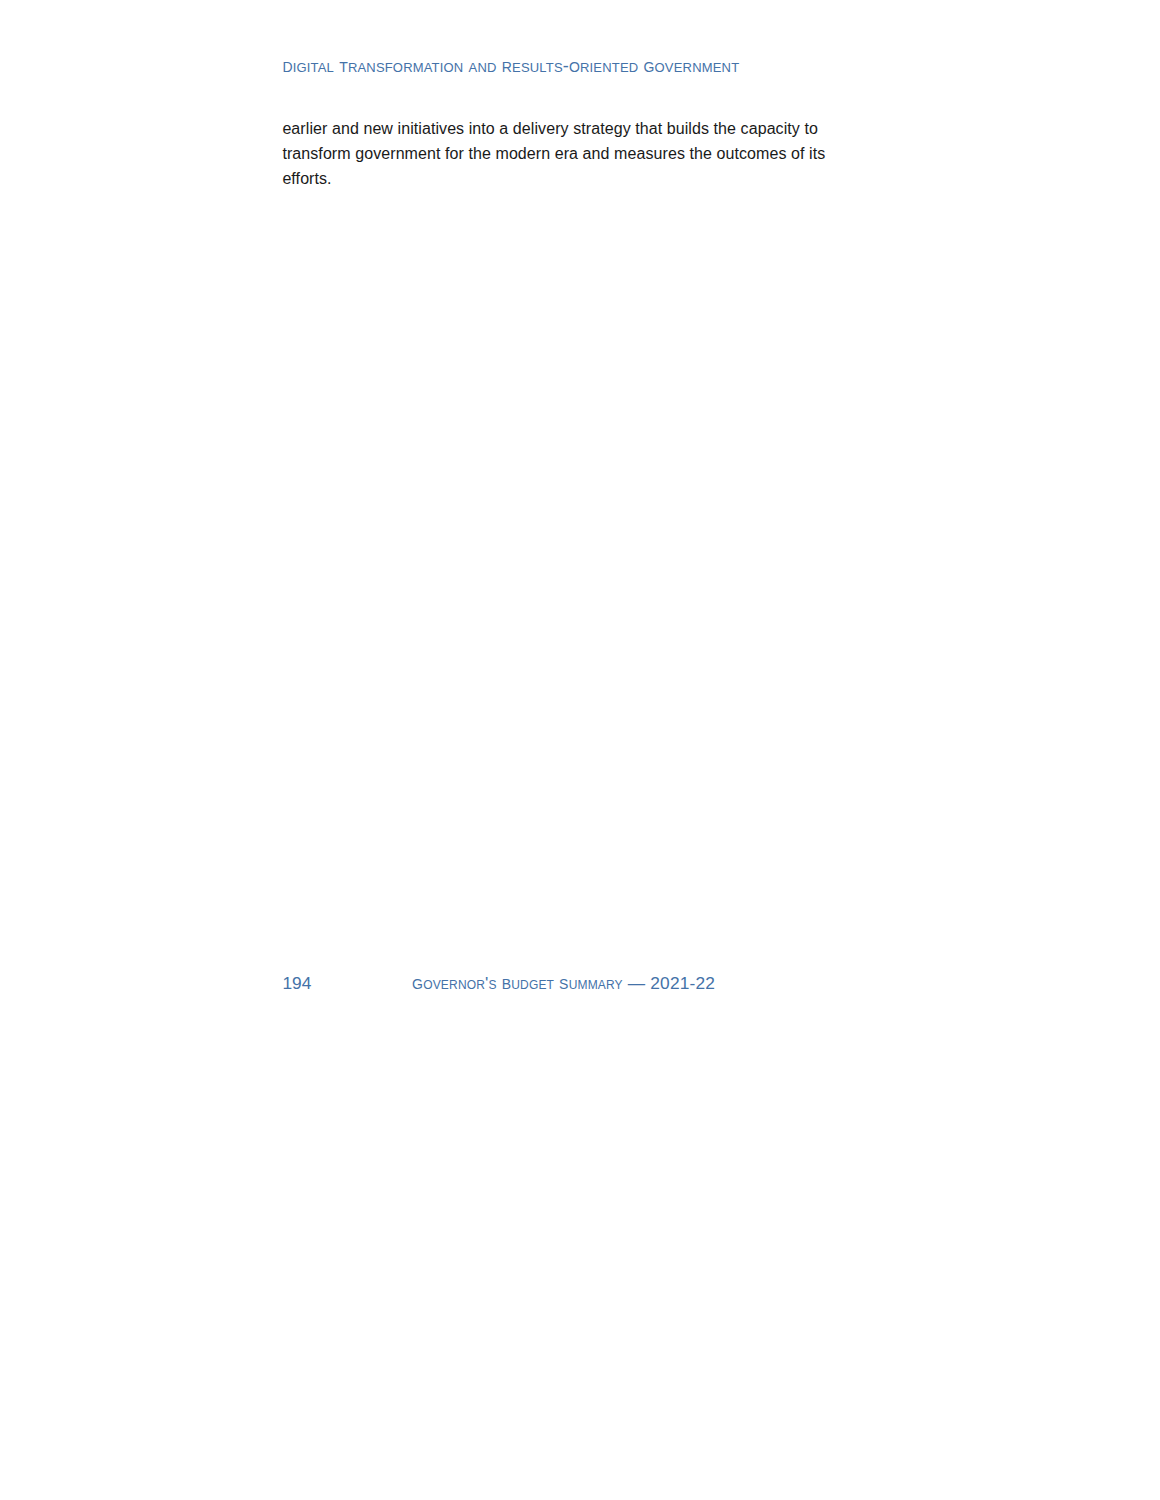Digital Transformation and Results-Oriented Government
earlier and new initiatives into a delivery strategy that builds the capacity to transform government for the modern era and measures the outcomes of its efforts.
194
Governor's Budget Summary — 2021-22